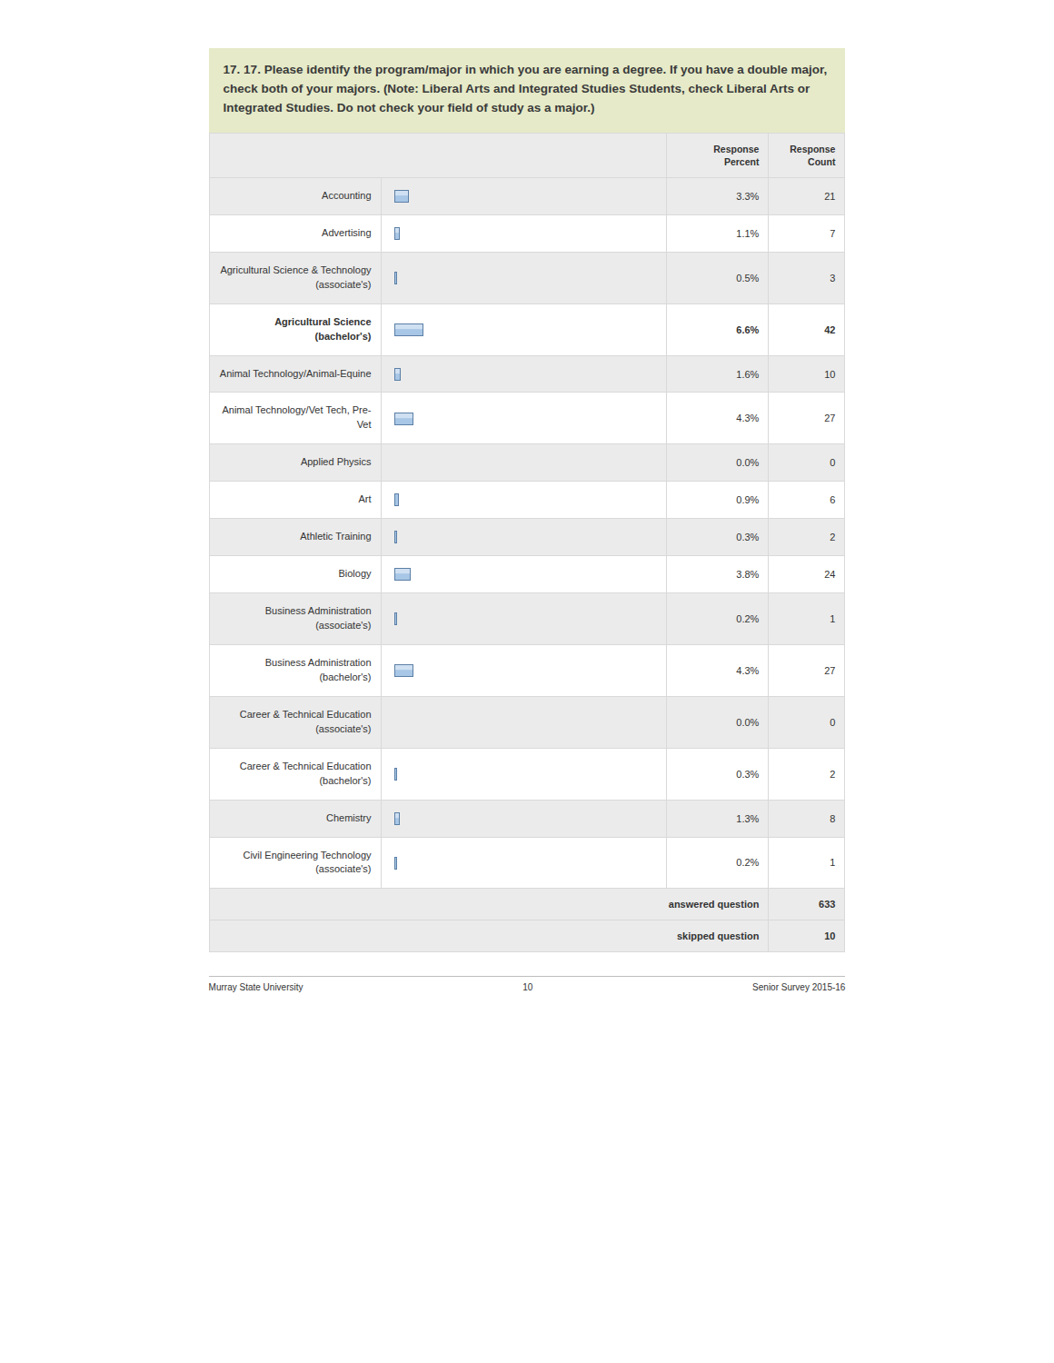17. 17. Please identify the program/major in which you are earning a degree. If you have a double major, check both of your majors. (Note: Liberal Arts and Integrated Studies Students, check Liberal Arts or Integrated Studies. Do not check your field of study as a major.)
| | Response Percent | Response Count |
| --- | --- | --- |
| Accounting | | 3.3% | 21 |
| Advertising | | 1.1% | 7 |
| Agricultural Science & Technology (associate's) | | 0.5% | 3 |
| Agricultural Science (bachelor's) | | 6.6% | 42 |
| Animal Technology/Animal-Equine | | 1.6% | 10 |
| Animal Technology/Vet Tech, Pre-Vet | | 4.3% | 27 |
| Applied Physics | | 0.0% | 0 |
| Art | | 0.9% | 6 |
| Athletic Training | | 0.3% | 2 |
| Biology | | 3.8% | 24 |
| Business Administration (associate's) | | 0.2% | 1 |
| Business Administration (bachelor's) | | 4.3% | 27 |
| Career & Technical Education (associate's) | | 0.0% | 0 |
| Career & Technical Education (bachelor's) | | 0.3% | 2 |
| Chemistry | | 1.3% | 8 |
| Civil Engineering Technology (associate's) | | 0.2% | 1 |
| answered question | 633 |
| skipped question | 10 |
Murray State University
10
Senior Survey 2015-16